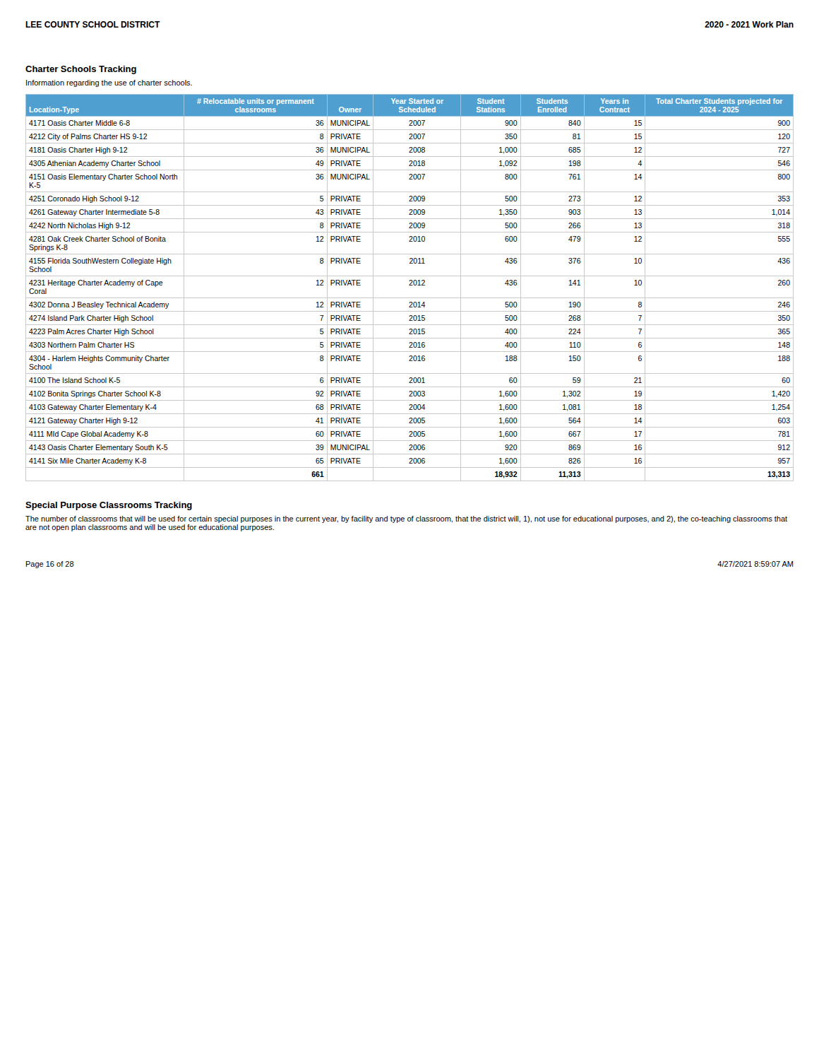LEE COUNTY SCHOOL DISTRICT 2020 - 2021 Work Plan
Charter Schools Tracking
Information regarding the use of charter schools.
| Location-Type | # Relocatable units or permanent classrooms | Owner | Year Started or Scheduled | Student Stations | Students Enrolled | Years in Contract | Total Charter Students projected for 2024 - 2025 |
| --- | --- | --- | --- | --- | --- | --- | --- |
| 4171 Oasis Charter Middle 6-8 | 36 | MUNICIPAL | 2007 | 900 | 840 | 15 | 900 |
| 4212 City of Palms Charter HS 9-12 | 8 | PRIVATE | 2007 | 350 | 81 | 15 | 120 |
| 4181 Oasis Charter High 9-12 | 36 | MUNICIPAL | 2008 | 1,000 | 685 | 12 | 727 |
| 4305 Athenian Academy Charter School | 49 | PRIVATE | 2018 | 1,092 | 198 | 4 | 546 |
| 4151 Oasis Elementary Charter School North K-5 | 36 | MUNICIPAL | 2007 | 800 | 761 | 14 | 800 |
| 4251 Coronado High School 9-12 | 5 | PRIVATE | 2009 | 500 | 273 | 12 | 353 |
| 4261 Gateway Charter Intermediate 5-8 | 43 | PRIVATE | 2009 | 1,350 | 903 | 13 | 1,014 |
| 4242 North Nicholas High 9-12 | 8 | PRIVATE | 2009 | 500 | 266 | 13 | 318 |
| 4281 Oak Creek Charter School of Bonita Springs K-8 | 12 | PRIVATE | 2010 | 600 | 479 | 12 | 555 |
| 4155 Florida SouthWestern Collegiate High School | 8 | PRIVATE | 2011 | 436 | 376 | 10 | 436 |
| 4231 Heritage Charter Academy of Cape Coral | 12 | PRIVATE | 2012 | 436 | 141 | 10 | 260 |
| 4302 Donna J Beasley Technical Academy | 12 | PRIVATE | 2014 | 500 | 190 | 8 | 246 |
| 4274 Island Park Charter High School | 7 | PRIVATE | 2015 | 500 | 268 | 7 | 350 |
| 4223 Palm Acres Charter High School | 5 | PRIVATE | 2015 | 400 | 224 | 7 | 365 |
| 4303 Northern Palm Charter HS | 5 | PRIVATE | 2016 | 400 | 110 | 6 | 148 |
| 4304 - Harlem Heights Community Charter School | 8 | PRIVATE | 2016 | 188 | 150 | 6 | 188 |
| 4100 The Island School K-5 | 6 | PRIVATE | 2001 | 60 | 59 | 21 | 60 |
| 4102 Bonita Springs Charter School K-8 | 92 | PRIVATE | 2003 | 1,600 | 1,302 | 19 | 1,420 |
| 4103 Gateway Charter Elementary K-4 | 68 | PRIVATE | 2004 | 1,600 | 1,081 | 18 | 1,254 |
| 4121 Gateway Charter High 9-12 | 41 | PRIVATE | 2005 | 1,600 | 564 | 14 | 603 |
| 4111 MId Cape Global Academy K-8 | 60 | PRIVATE | 2005 | 1,600 | 667 | 17 | 781 |
| 4143 Oasis Charter Elementary South K-5 | 39 | MUNICIPAL | 2006 | 920 | 869 | 16 | 912 |
| 4141 Six Mile Charter Academy K-8 | 65 | PRIVATE | 2006 | 1,600 | 826 | 16 | 957 |
| | 661 | | | 18,932 | 11,313 | | 13,313 |
Special Purpose Classrooms Tracking
The number of classrooms that will be used for certain special purposes in the current year, by facility and type of classroom, that the district will, 1), not use for educational purposes, and 2), the co-teaching classrooms that are not open plan classrooms and will be used for educational purposes.
Page 16 of 28 4/27/2021 8:59:07 AM